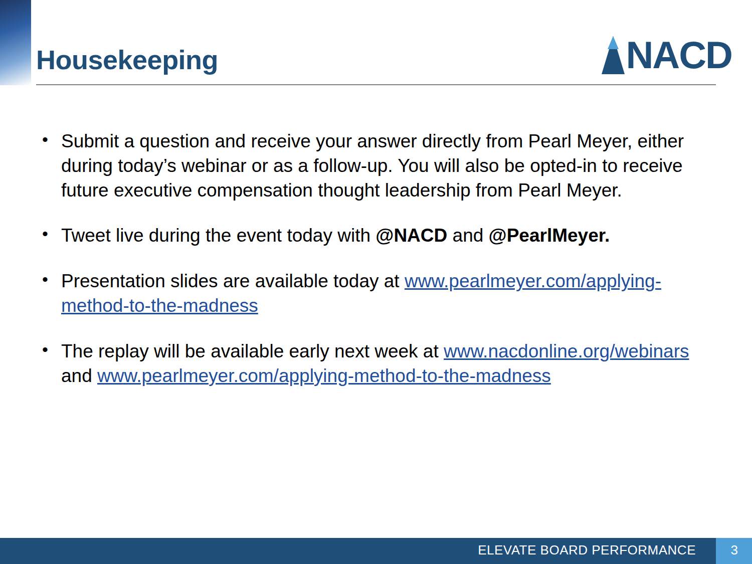Housekeeping
NACD
Submit a question and receive your answer directly from Pearl Meyer, either during today’s webinar or as a follow-up. You will also be opted-in to receive future executive compensation thought leadership from Pearl Meyer.
Tweet live during the event today with @NACD and @PearlMeyer.
Presentation slides are available today at www.pearlmeyer.com/applying-method-to-the-madness
The replay will be available early next week at www.nacdonline.org/webinars and www.pearlmeyer.com/applying-method-to-the-madness
ELEVATE BOARD PERFORMANCE
3